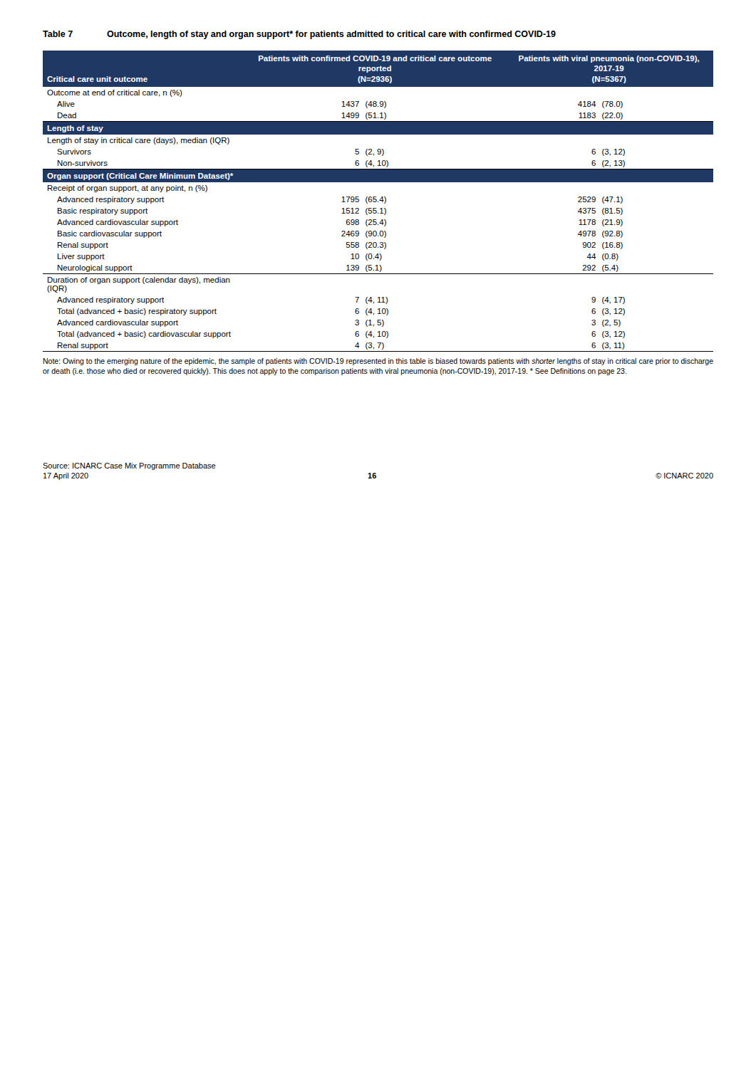Table 7 Outcome, length of stay and organ support* for patients admitted to critical care with confirmed COVID-19
| Critical care unit outcome | Patients with confirmed COVID-19 and critical care outcome reported (N=2936) | Patients with viral pneumonia (non-COVID-19), 2017-19 (N=5367) |
| --- | --- | --- |
| Outcome at end of critical care, n (%) | | | | |
| Alive | 1437 | (48.9) | 4184 | (78.0) |
| Dead | 1499 | (51.1) | 1183 | (22.0) |
| Length of stay |
| Length of stay in critical care (days), median (IQR) | | | | |
| Survivors | 5 | (2, 9) | 6 | (3, 12) |
| Non-survivors | 6 | (4, 10) | 6 | (2, 13) |
| Organ support (Critical Care Minimum Dataset)* |
| Receipt of organ support, at any point, n (%) | | | | |
| Advanced respiratory support | 1795 | (65.4) | 2529 | (47.1) |
| Basic respiratory support | 1512 | (55.1) | 4375 | (81.5) |
| Advanced cardiovascular support | 698 | (25.4) | 1178 | (21.9) |
| Basic cardiovascular support | 2469 | (90.0) | 4978 | (92.8) |
| Renal support | 558 | (20.3) | 902 | (16.8) |
| Liver support | 10 | (0.4) | 44 | (0.8) |
| Neurological support | 139 | (5.1) | 292 | (5.4) |
| Duration of organ support (calendar days), median (IQR) | | | | |
| Advanced respiratory support | 7 | (4, 11) | 9 | (4, 17) |
| Total (advanced + basic) respiratory support | 6 | (4, 10) | 6 | (3, 12) |
| Advanced cardiovascular support | 3 | (1, 5) | 3 | (2, 5) |
| Total (advanced + basic) cardiovascular support | 6 | (4, 10) | 6 | (3, 12) |
| Renal support | 4 | (3, 7) | 6 | (3, 11) |
Note: Owing to the emerging nature of the epidemic, the sample of patients with COVID-19 represented in this table is biased towards patients with shorter lengths of stay in critical care prior to discharge or death (i.e. those who died or recovered quickly). This does not apply to the comparison patients with viral pneumonia (non-COVID-19), 2017-19. * See Definitions on page 23.
Source: ICNARC Case Mix Programme Database
17 April 2020
16
© ICNARC 2020